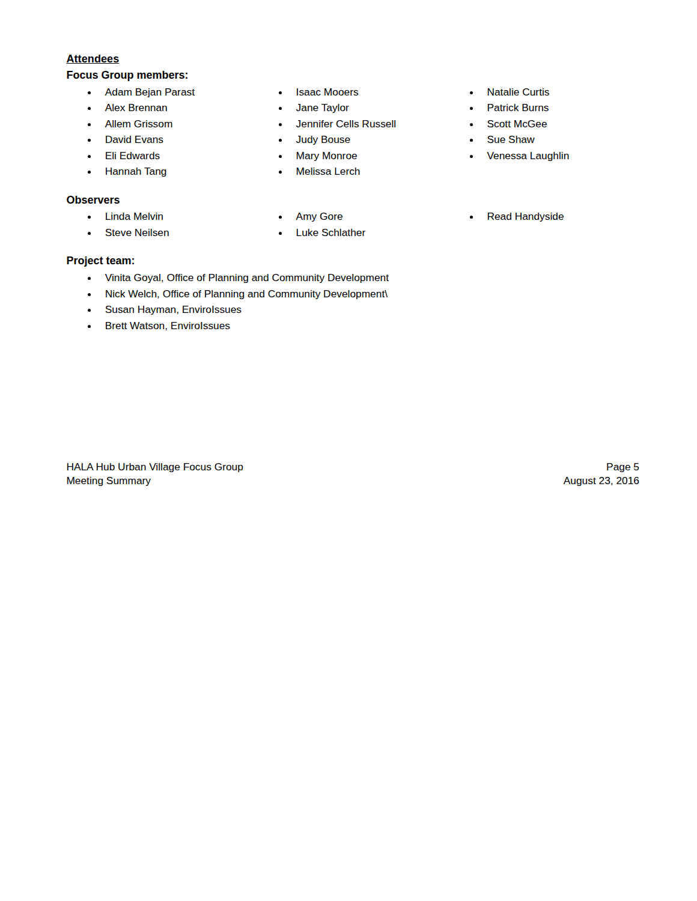Attendees
Focus Group members:
Adam Bejan Parast
Alex Brennan
Allem Grissom
David Evans
Eli Edwards
Hannah Tang
Isaac Mooers
Jane Taylor
Jennifer Cells Russell
Judy Bouse
Mary Monroe
Melissa Lerch
Natalie Curtis
Patrick Burns
Scott McGee
Sue Shaw
Venessa Laughlin
Observers
Linda Melvin
Steve Neilsen
Amy Gore
Luke Schlather
Read Handyside
Project team:
Vinita Goyal, Office of Planning and Community Development
Nick Welch, Office of Planning and Community Development\
Susan Hayman, EnviroIssues
Brett Watson, EnviroIssues
HALA Hub Urban Village Focus Group Page 5
Meeting Summary August 23, 2016